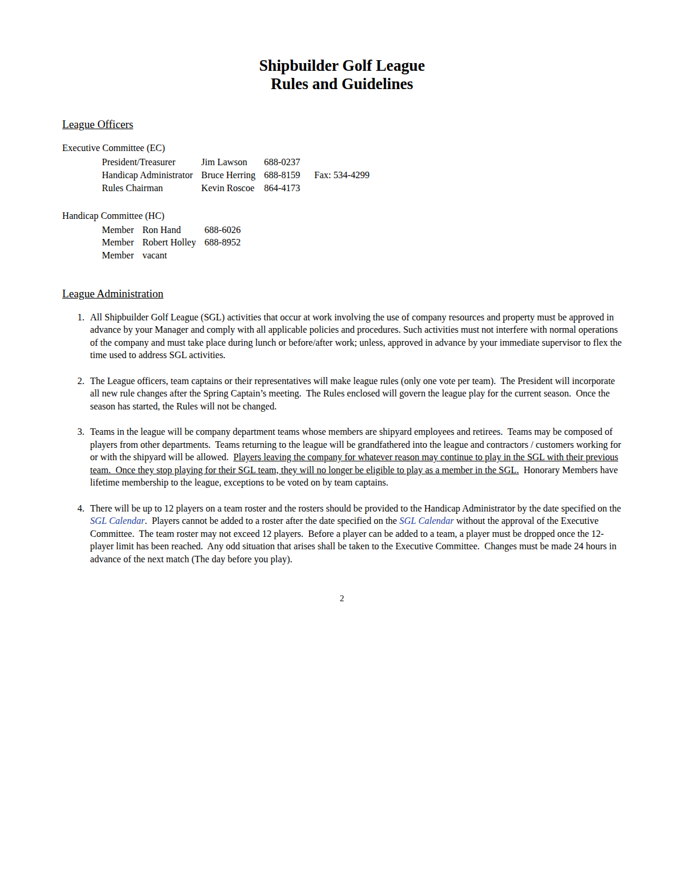Shipbuilder Golf LeagueRules and Guidelines
League Officers
Executive Committee (EC)
| President/Treasurer | Jim Lawson | 688-0237 | |
| Handicap Administrator | Bruce Herring | 688-8159 | Fax: 534-4299 |
| Rules Chairman | Kevin Roscoe | 864-4173 | |
Handicap Committee (HC)
| Member | Ron Hand | 688-6026 |
| Member | Robert Holley | 688-8952 |
| Member | vacant | |
League Administration
All Shipbuilder Golf League (SGL) activities that occur at work involving the use of company resources and property must be approved in advance by your Manager and comply with all applicable policies and procedures. Such activities must not interfere with normal operations of the company and must take place during lunch or before/after work; unless, approved in advance by your immediate supervisor to flex the time used to address SGL activities.
The League officers, team captains or their representatives will make league rules (only one vote per team). The President will incorporate all new rule changes after the Spring Captain’s meeting. The Rules enclosed will govern the league play for the current season. Once the season has started, the Rules will not be changed.
Teams in the league will be company department teams whose members are shipyard employees and retirees. Teams may be composed of players from other departments. Teams returning to the league will be grandfathered into the league and contractors / customers working for or with the shipyard will be allowed. Players leaving the company for whatever reason may continue to play in the SGL with their previous team. Once they stop playing for their SGL team, they will no longer be eligible to play as a member in the SGL. Honorary Members have lifetime membership to the league, exceptions to be voted on by team captains.
There will be up to 12 players on a team roster and the rosters should be provided to the Handicap Administrator by the date specified on the SGL Calendar. Players cannot be added to a roster after the date specified on the SGL Calendar without the approval of the Executive Committee. The team roster may not exceed 12 players. Before a player can be added to a team, a player must be dropped once the 12-player limit has been reached. Any odd situation that arises shall be taken to the Executive Committee. Changes must be made 24 hours in advance of the next match (The day before you play).
2